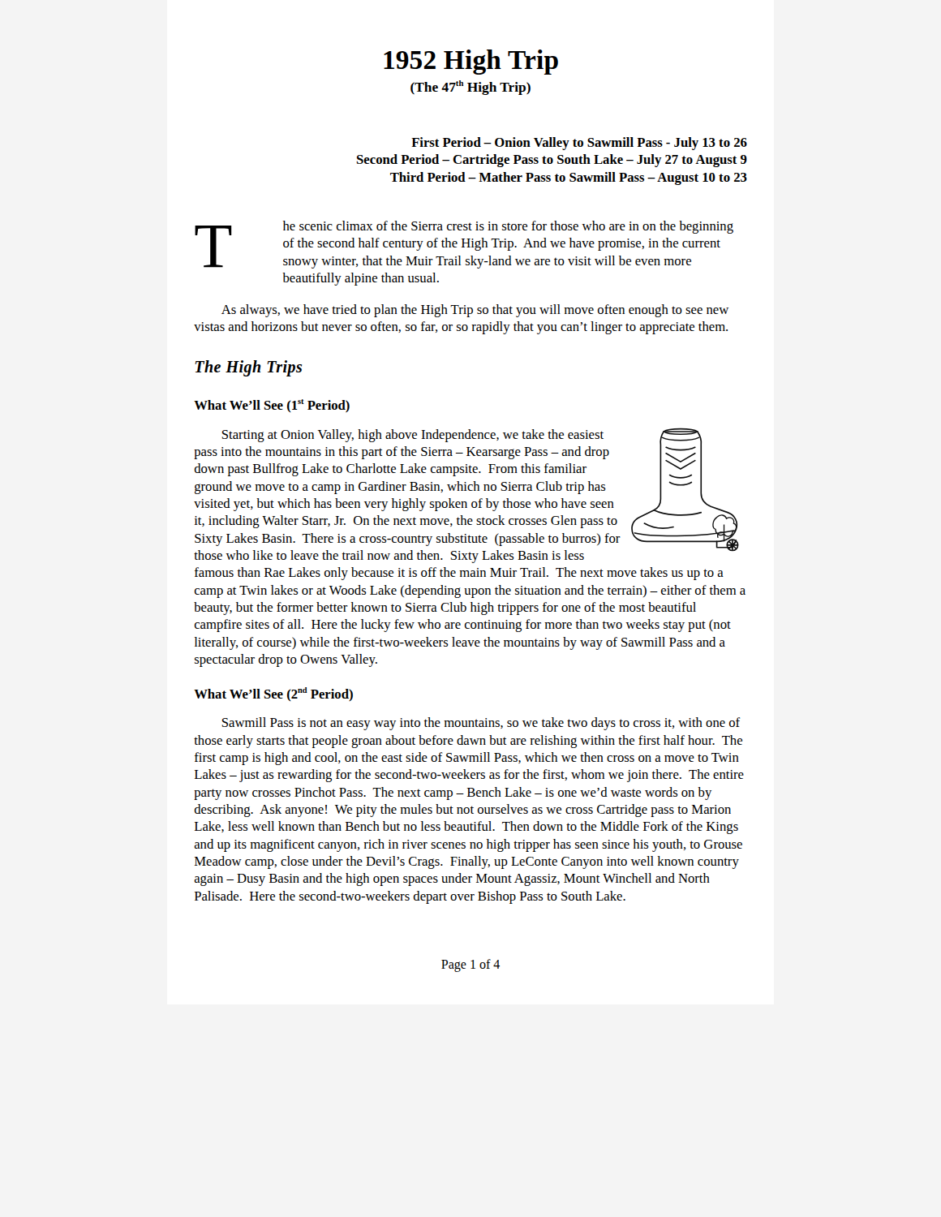1952 High Trip
(The 47th High Trip)
First Period – Onion Valley to Sawmill Pass - July 13 to 26
Second Period – Cartridge Pass to South Lake – July 27 to August 9
Third Period – Mather Pass to Sawmill Pass – August 10 to 23
T
he scenic climax of the Sierra crest is in store for those who are in on the beginning of the second half century of the High Trip. And we have promise, in the current snowy winter, that the Muir Trail sky-land we are to visit will be even more beautifully alpine than usual.
As always, we have tried to plan the High Trip so that you will move often enough to see new vistas and horizons but never so often, so far, or so rapidly that you can’t linger to appreciate them.
The High Trips
What We’ll See (1st Period)
Starting at Onion Valley, high above Independence, we take the easiest pass into the mountains in this part of the Sierra – Kearsarge Pass – and drop down past Bullfrog Lake to Charlotte Lake campsite. From this familiar ground we move to a camp in Gardiner Basin, which no Sierra Club trip has visited yet, but which has been very highly spoken of by those who have seen it, including Walter Starr, Jr. On the next move, the stock crosses Glen pass to Sixty Lakes Basin. There is a cross-country substitute (passable to burros) for those who like to leave the trail now and then. Sixty Lakes Basin is less famous than Rae Lakes only because it is off the main Muir Trail. The next move takes us up to a camp at Twin lakes or at Woods Lake (depending upon the situation and the terrain) – either of them a beauty, but the former better known to Sierra Club high trippers for one of the most beautiful campfire sites of all. Here the lucky few who are continuing for more than two weeks stay put (not literally, of course) while the first-two-weekers leave the mountains by way of Sawmill Pass and a spectacular drop to Owens Valley.
What We’ll See (2nd Period)
Sawmill Pass is not an easy way into the mountains, so we take two days to cross it, with one of those early starts that people groan about before dawn but are relishing within the first half hour. The first camp is high and cool, on the east side of Sawmill Pass, which we then cross on a move to Twin Lakes – just as rewarding for the second-two-weekers as for the first, whom we join there. The entire party now crosses Pinchot Pass. The next camp – Bench Lake – is one we’d waste words on by describing. Ask anyone! We pity the mules but not ourselves as we cross Cartridge pass to Marion Lake, less well known than Bench but no less beautiful. Then down to the Middle Fork of the Kings and up its magnificent canyon, rich in river scenes no high tripper has seen since his youth, to Grouse Meadow camp, close under the Devil’s Crags. Finally, up LeConte Canyon into well known country again – Dusy Basin and the high open spaces under Mount Agassiz, Mount Winchell and North Palisade. Here the second-two-weekers depart over Bishop Pass to South Lake.
Page 1 of 4